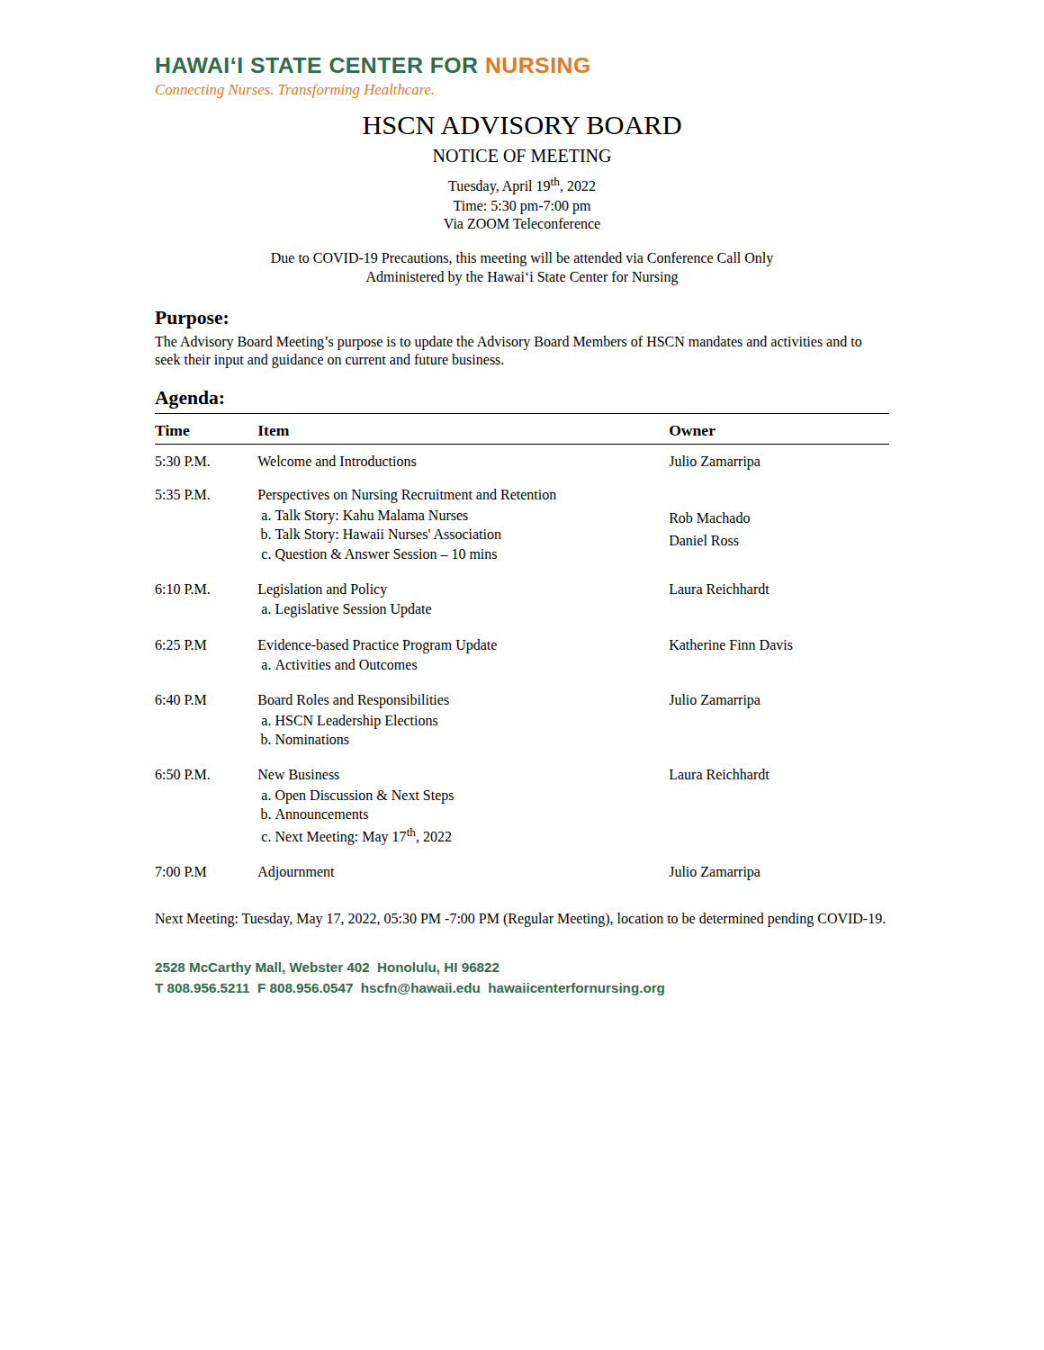HAWAIʻI STATE CENTER FOR NURSING
Connecting Nurses. Transforming Healthcare.
HSCN ADVISORY BOARD
NOTICE OF MEETING
Tuesday, April 19th, 2022
Time: 5:30 pm-7:00 pm
Via ZOOM Teleconference
Due to COVID-19 Precautions, this meeting will be attended via Conference Call Only
Administered by the Hawaiʻi State Center for Nursing
Purpose:
The Advisory Board Meeting’s purpose is to update the Advisory Board Members of HSCN mandates and activities and to seek their input and guidance on current and future business.
Agenda:
| Time | Item | Owner |
| --- | --- | --- |
| 5:30 P.M. | Welcome and Introductions | Julio Zamarripa |
| 5:35 P.M. | Perspectives on Nursing Recruitment and Retention Talk Story: Kahu Malama Nurses Talk Story: Hawaii Nurses' Association Question & Answer Session – 10 mins | Rob Machado Daniel Ross |
| 6:10 P.M. | Legislation and Policy Legislative Session Update | Laura Reichhardt |
| 6:25 P.M | Evidence-based Practice Program Update Activities and Outcomes | Katherine Finn Davis |
| 6:40 P.M | Board Roles and Responsibilities HSCN Leadership Elections Nominations | Julio Zamarripa |
| 6:50 P.M. | New Business Open Discussion & Next Steps Announcements Next Meeting: May 17 th , 2022 | Laura Reichhardt |
| 7:00 P.M | Adjournment | Julio Zamarripa |
Next Meeting: Tuesday, May 17, 2022, 05:30 PM -7:00 PM (Regular Meeting), location to be determined pending COVID-19.
2528 McCarthy Mall, Webster 402 Honolulu, HI 96822
T 808.956.5211 F 808.956.0547 hscfn@hawaii.edu hawaiicenterfornursing.org